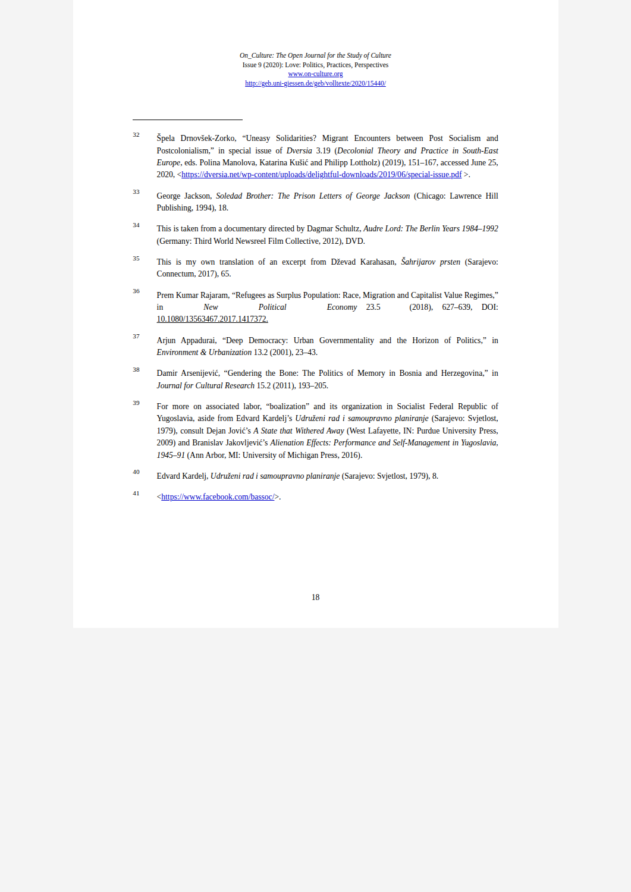On_Culture: The Open Journal for the Study of Culture
Issue 9 (2020): Love: Politics, Practices, Perspectives
www.on-culture.org
http://geb.uni-giessen.de/geb/volltexte/2020/15440/
32 Špela Drnovšek-Zorko, “Uneasy Solidarities? Migrant Encounters between Post Socialism and Postcolonialism,” in special issue of Dversia 3.19 (Decolonial Theory and Practice in South-East Europe, eds. Polina Manolova, Katarina Kušić and Philipp Lottholz) (2019), 151–167, accessed June 25, 2020, <https://dversia.net/wp-content/uploads/delightful-downloads/2019/06/special-issue.pdf >.
33 George Jackson, Soledad Brother: The Prison Letters of George Jackson (Chicago: Lawrence Hill Publishing, 1994), 18.
34 This is taken from a documentary directed by Dagmar Schultz, Audre Lord: The Berlin Years 1984–1992 (Germany: Third World Newsreel Film Collective, 2012), DVD.
35 This is my own translation of an excerpt from Dževad Karahasan, Šahrijarov prsten (Sarajevo: Connectum, 2017), 65.
36 Prem Kumar Rajaram, “Refugees as Surplus Population: Race, Migration and Capitalist Value Regimes,” in New Political Economy 23.5 (2018), 627–639, DOI: 10.1080/13563467.2017.1417372.
37 Arjun Appadurai, “Deep Democracy: Urban Governmentality and the Horizon of Politics,” in Environment & Urbanization 13.2 (2001), 23–43.
38 Damir Arsenijević, “Gendering the Bone: The Politics of Memory in Bosnia and Herzegovina,” in Journal for Cultural Research 15.2 (2011), 193–205.
39 For more on associated labor, “boalization” and its organization in Socialist Federal Republic of Yugoslavia, aside from Edvard Kardelj’s Udruženi rad i samoupravno planiranje (Sarajevo: Svjetlost, 1979), consult Dejan Jović’s A State that Withered Away (West Lafayette, IN: Purdue University Press, 2009) and Branislav Jakovljević’s Alienation Effects: Performance and Self-Management in Yugoslavia, 1945–91 (Ann Arbor, MI: University of Michigan Press, 2016).
40 Edvard Kardelj, Udruženi rad i samoupravno planiranje (Sarajevo: Svjetlost, 1979), 8.
41 <https://www.facebook.com/bassoc/>.
18